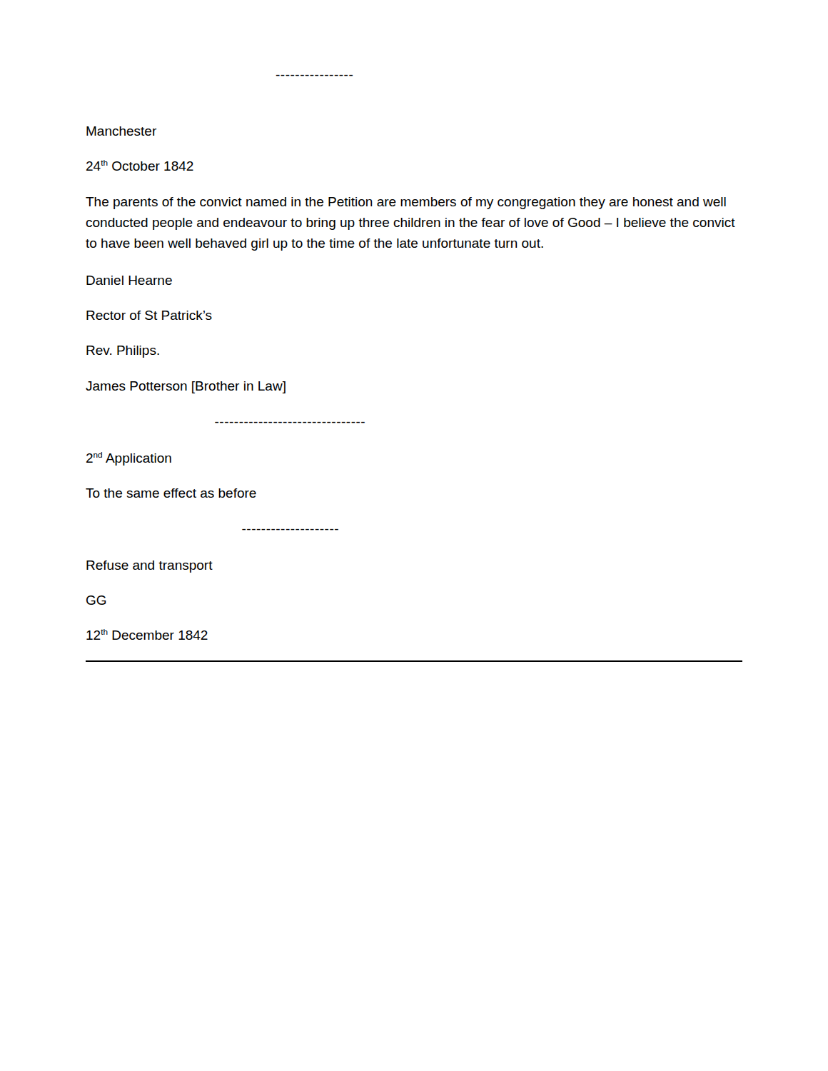----------------
Manchester
24th October 1842
The parents of the convict named in the Petition are members of my congregation they are honest and well conducted people and endeavour to bring up three children in the fear of love of Good – I believe the convict to have been well behaved girl up to the time of the late unfortunate turn out.
Daniel Hearne
Rector of St Patrick’s
Rev. Philips.
James Potterson [Brother in Law]
-------------------------------
2nd Application
To the same effect as before
--------------------
Refuse and transport
GG
12th December 1842